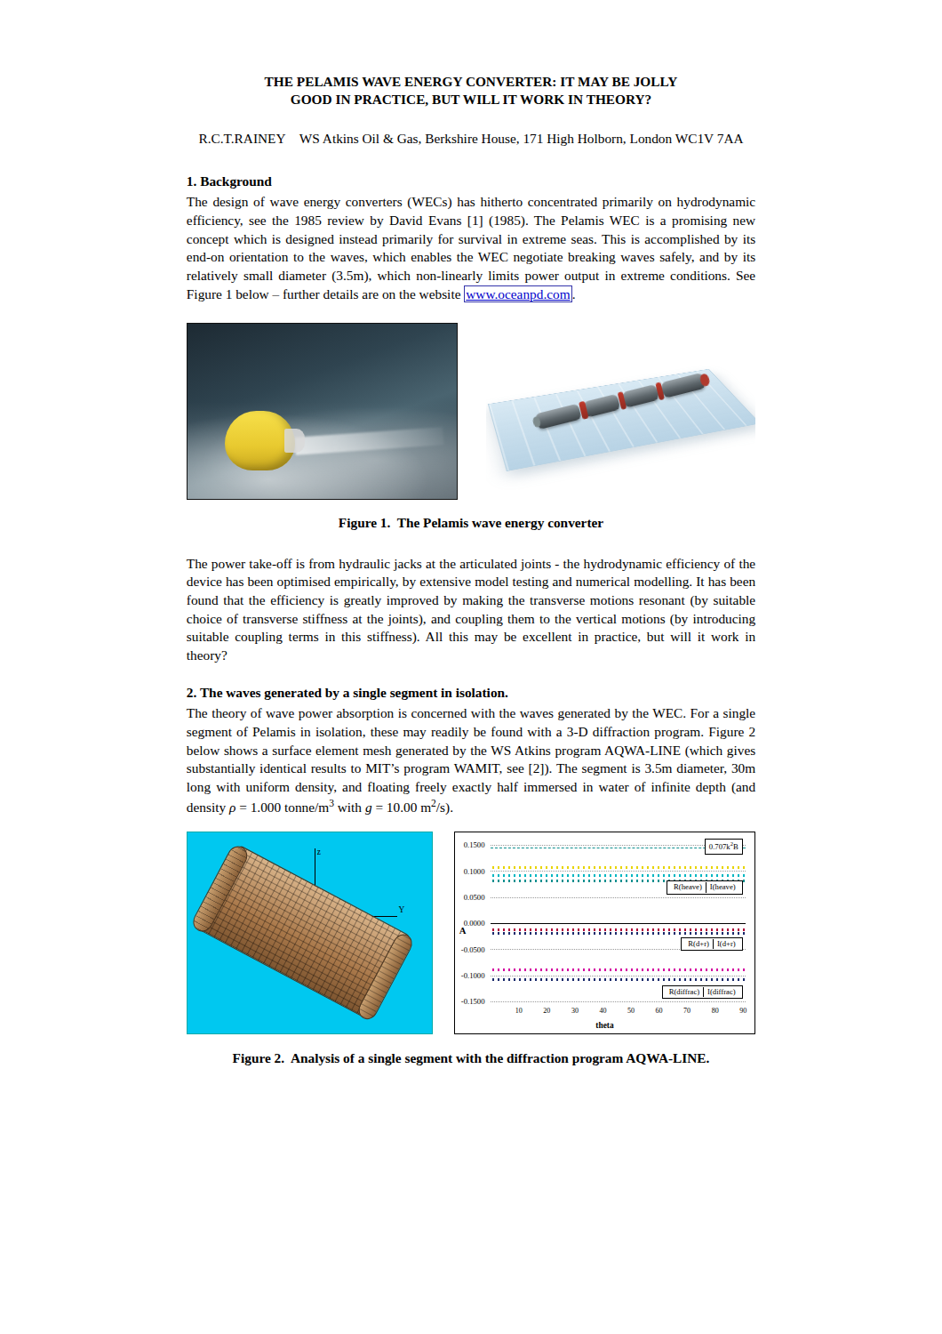The Pelamis Wave Energy Converter: It May Be Jolly
Good in Practice, But Will It Work in Theory?
R.C.T.RAINEY WS Atkins Oil & Gas, Berkshire House, 171 High Holborn, London WC1V 7AA
1. Background
The design of wave energy converters (WECs) has hitherto concentrated primarily on hydrodynamic efficiency, see the 1985 review by David Evans [1] (1985). The Pelamis WEC is a promising new concept which is designed instead primarily for survival in extreme seas. This is accomplished by its end-on orientation to the waves, which enables the WEC negotiate breaking waves safely, and by its relatively small diameter (3.5m), which non-linearly limits power output in extreme conditions. See Figure 1 below – further details are on the website www.oceanpd.com.
Figure 1. The Pelamis wave energy converter
The power take-off is from hydraulic jacks at the articulated joints - the hydrodynamic efficiency of the device has been optimised empirically, by extensive model testing and numerical modelling. It has been found that the efficiency is greatly improved by making the transverse motions resonant (by suitable choice of transverse stiffness at the joints), and coupling them to the vertical motions (by introducing suitable coupling terms in this stiffness). All this may be excellent in practice, but will it work in theory?
2. The waves generated by a single segment in isolation.
The theory of wave power absorption is concerned with the waves generated by the WEC. For a single segment of Pelamis in isolation, these may readily be found with a 3-D diffraction program. Figure 2 below shows a surface element mesh generated by the WS Atkins program AQWA-LINE (which gives substantially identical results to MIT’s program WAMIT, see [2]). The segment is 3.5m diameter, 30m long with uniform density, and floating freely exactly half immersed in water of infinite depth (and density ρ = 1.000 tonne/m3 with g = 10.00 m2/s).
z
Y
0.1500
0.1000
0.0500
0.0000
-0.0500
-0.1000
-0.1500
0.707k2B
R(heave) I(heave)
R(d+r) I(d+r)
R(diffrac) I(diffrac)
A
10 20 30 40 50 60 70 80 90
theta
Figure 2. Analysis of a single segment with the diffraction program AQWA-LINE.